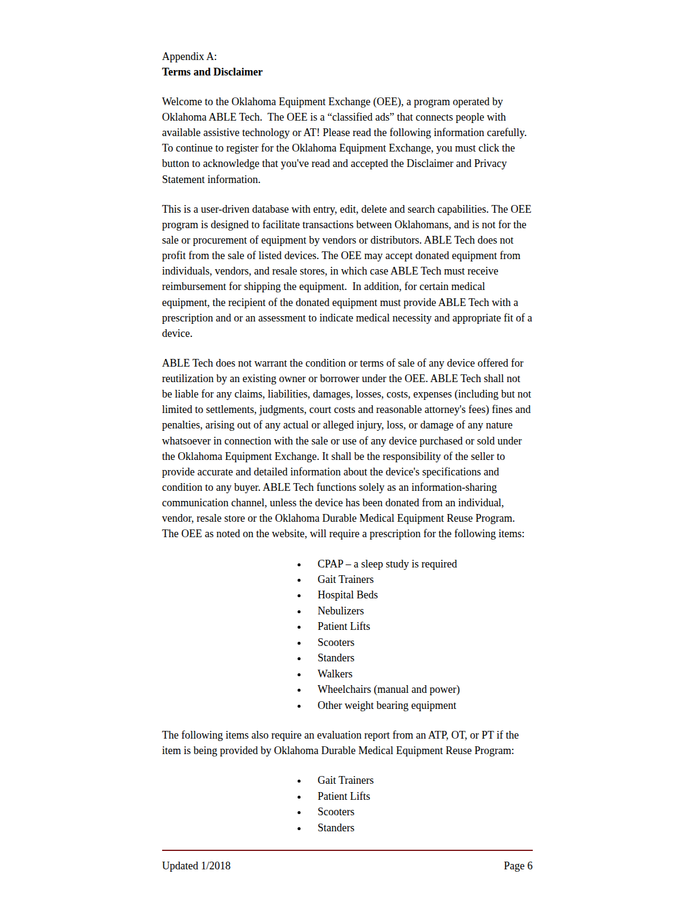Appendix A:
Terms and Disclaimer
Welcome to the Oklahoma Equipment Exchange (OEE), a program operated by Oklahoma ABLE Tech. The OEE is a “classified ads” that connects people with available assistive technology or AT! Please read the following information carefully. To continue to register for the Oklahoma Equipment Exchange, you must click the button to acknowledge that you've read and accepted the Disclaimer and Privacy Statement information.
This is a user-driven database with entry, edit, delete and search capabilities. The OEE program is designed to facilitate transactions between Oklahomans, and is not for the sale or procurement of equipment by vendors or distributors. ABLE Tech does not profit from the sale of listed devices. The OEE may accept donated equipment from individuals, vendors, and resale stores, in which case ABLE Tech must receive reimbursement for shipping the equipment. In addition, for certain medical equipment, the recipient of the donated equipment must provide ABLE Tech with a prescription and or an assessment to indicate medical necessity and appropriate fit of a device.
ABLE Tech does not warrant the condition or terms of sale of any device offered for reutilization by an existing owner or borrower under the OEE. ABLE Tech shall not be liable for any claims, liabilities, damages, losses, costs, expenses (including but not limited to settlements, judgments, court costs and reasonable attorney's fees) fines and penalties, arising out of any actual or alleged injury, loss, or damage of any nature whatsoever in connection with the sale or use of any device purchased or sold under the Oklahoma Equipment Exchange. It shall be the responsibility of the seller to provide accurate and detailed information about the device's specifications and condition to any buyer. ABLE Tech functions solely as an information-sharing communication channel, unless the device has been donated from an individual, vendor, resale store or the Oklahoma Durable Medical Equipment Reuse Program. The OEE as noted on the website, will require a prescription for the following items:
CPAP – a sleep study is required
Gait Trainers
Hospital Beds
Nebulizers
Patient Lifts
Scooters
Standers
Walkers
Wheelchairs (manual and power)
Other weight bearing equipment
The following items also require an evaluation report from an ATP, OT, or PT if the item is being provided by Oklahoma Durable Medical Equipment Reuse Program:
Gait Trainers
Patient Lifts
Scooters
Standers
Updated 1/2018 Page 6